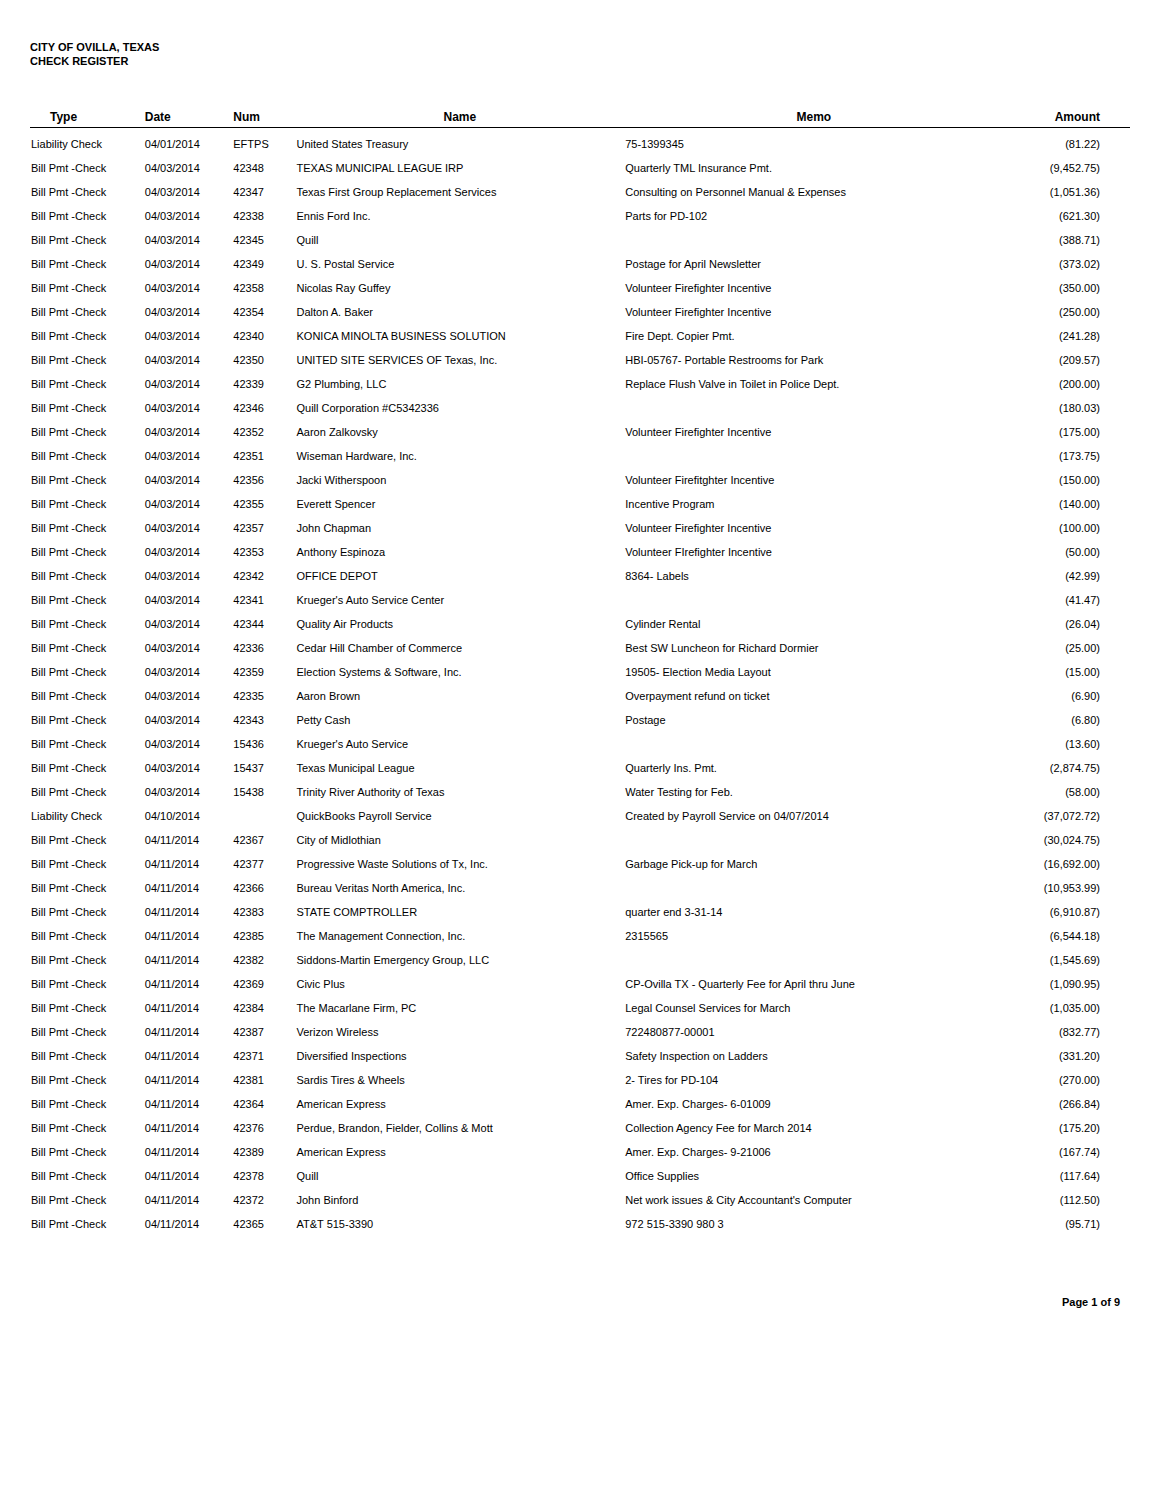CITY OF OVILLA, TEXAS
CHECK REGISTER
| Type | Date | Num | Name | Memo | Amount |
| --- | --- | --- | --- | --- | --- |
| Liability Check | 04/01/2014 | EFTPS | United States Treasury | 75-1399345 | (81.22) |
| Bill Pmt -Check | 04/03/2014 | 42348 | TEXAS MUNICIPAL LEAGUE IRP | Quarterly TML Insurance Pmt. | (9,452.75) |
| Bill Pmt -Check | 04/03/2014 | 42347 | Texas First Group Replacement Services | Consulting on Personnel Manual & Expenses | (1,051.36) |
| Bill Pmt -Check | 04/03/2014 | 42338 | Ennis Ford Inc. | Parts for PD-102 | (621.30) |
| Bill Pmt -Check | 04/03/2014 | 42345 | Quill | | (388.71) |
| Bill Pmt -Check | 04/03/2014 | 42349 | U. S. Postal Service | Postage for April Newsletter | (373.02) |
| Bill Pmt -Check | 04/03/2014 | 42358 | Nicolas Ray Guffey | Volunteer Firefighter Incentive | (350.00) |
| Bill Pmt -Check | 04/03/2014 | 42354 | Dalton A. Baker | Volunteer Firefighter Incentive | (250.00) |
| Bill Pmt -Check | 04/03/2014 | 42340 | KONICA MINOLTA BUSINESS SOLUTION | Fire Dept. Copier Pmt. | (241.28) |
| Bill Pmt -Check | 04/03/2014 | 42350 | UNITED SITE SERVICES OF Texas, Inc. | HBI-05767- Portable Restrooms for Park | (209.57) |
| Bill Pmt -Check | 04/03/2014 | 42339 | G2 Plumbing, LLC | Replace Flush Valve in Toilet in Police Dept. | (200.00) |
| Bill Pmt -Check | 04/03/2014 | 42346 | Quill Corporation #C5342336 | | (180.03) |
| Bill Pmt -Check | 04/03/2014 | 42352 | Aaron Zalkovsky | Volunteer Firefighter Incentive | (175.00) |
| Bill Pmt -Check | 04/03/2014 | 42351 | Wiseman Hardware, Inc. | | (173.75) |
| Bill Pmt -Check | 04/03/2014 | 42356 | Jacki Witherspoon | Volunteer Firefitghter Incentive | (150.00) |
| Bill Pmt -Check | 04/03/2014 | 42355 | Everett Spencer | Incentive Program | (140.00) |
| Bill Pmt -Check | 04/03/2014 | 42357 | John Chapman | Volunteer Firefighter Incentive | (100.00) |
| Bill Pmt -Check | 04/03/2014 | 42353 | Anthony Espinoza | Volunteer FIrefighter Incentive | (50.00) |
| Bill Pmt -Check | 04/03/2014 | 42342 | OFFICE DEPOT | 8364- Labels | (42.99) |
| Bill Pmt -Check | 04/03/2014 | 42341 | Krueger's Auto Service Center | | (41.47) |
| Bill Pmt -Check | 04/03/2014 | 42344 | Quality Air Products | Cylinder Rental | (26.04) |
| Bill Pmt -Check | 04/03/2014 | 42336 | Cedar Hill Chamber of Commerce | Best SW Luncheon for Richard Dormier | (25.00) |
| Bill Pmt -Check | 04/03/2014 | 42359 | Election Systems & Software, Inc. | 19505- Election Media Layout | (15.00) |
| Bill Pmt -Check | 04/03/2014 | 42335 | Aaron Brown | Overpayment refund on ticket | (6.90) |
| Bill Pmt -Check | 04/03/2014 | 42343 | Petty Cash | Postage | (6.80) |
| Bill Pmt -Check | 04/03/2014 | 15436 | Krueger's Auto Service | | (13.60) |
| Bill Pmt -Check | 04/03/2014 | 15437 | Texas Municipal League | Quarterly Ins. Pmt. | (2,874.75) |
| Bill Pmt -Check | 04/03/2014 | 15438 | Trinity River Authority of Texas | Water Testing for Feb. | (58.00) |
| Liability Check | 04/10/2014 | | QuickBooks Payroll Service | Created by Payroll Service on 04/07/2014 | (37,072.72) |
| Bill Pmt -Check | 04/11/2014 | 42367 | City of Midlothian | | (30,024.75) |
| Bill Pmt -Check | 04/11/2014 | 42377 | Progressive Waste Solutions of Tx, Inc. | Garbage Pick-up for March | (16,692.00) |
| Bill Pmt -Check | 04/11/2014 | 42366 | Bureau Veritas North America, Inc. | | (10,953.99) |
| Bill Pmt -Check | 04/11/2014 | 42383 | STATE COMPTROLLER | quarter end 3-31-14 | (6,910.87) |
| Bill Pmt -Check | 04/11/2014 | 42385 | The Management Connection, Inc. | 2315565 | (6,544.18) |
| Bill Pmt -Check | 04/11/2014 | 42382 | Siddons-Martin Emergency Group, LLC | | (1,545.69) |
| Bill Pmt -Check | 04/11/2014 | 42369 | Civic Plus | CP-Ovilla TX - Quarterly Fee for April thru June | (1,090.95) |
| Bill Pmt -Check | 04/11/2014 | 42384 | The Macarlane Firm, PC | Legal Counsel Services for March | (1,035.00) |
| Bill Pmt -Check | 04/11/2014 | 42387 | Verizon Wireless | 722480877-00001 | (832.77) |
| Bill Pmt -Check | 04/11/2014 | 42371 | Diversified Inspections | Safety Inspection on Ladders | (331.20) |
| Bill Pmt -Check | 04/11/2014 | 42381 | Sardis Tires & Wheels | 2- Tires for PD-104 | (270.00) |
| Bill Pmt -Check | 04/11/2014 | 42364 | American Express | Amer. Exp. Charges- 6-01009 | (266.84) |
| Bill Pmt -Check | 04/11/2014 | 42376 | Perdue, Brandon, Fielder, Collins & Mott | Collection Agency Fee for March 2014 | (175.20) |
| Bill Pmt -Check | 04/11/2014 | 42389 | American Express | Amer. Exp. Charges- 9-21006 | (167.74) |
| Bill Pmt -Check | 04/11/2014 | 42378 | Quill | Office Supplies | (117.64) |
| Bill Pmt -Check | 04/11/2014 | 42372 | John Binford | Net work issues & City Accountant's Computer | (112.50) |
| Bill Pmt -Check | 04/11/2014 | 42365 | AT&T 515-3390 | 972 515-3390 980 3 | (95.71) |
Page 1 of 9